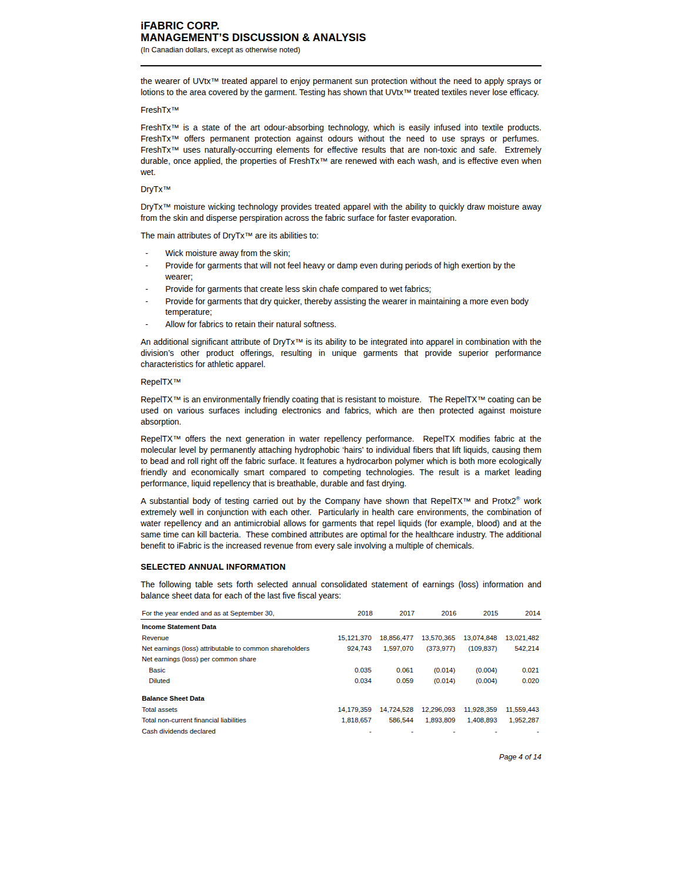iFABRIC CORP.
MANAGEMENT’S DISCUSSION & ANALYSIS
(In Canadian dollars, except as otherwise noted)
the wearer of UVtx™ treated apparel to enjoy permanent sun protection without the need to apply sprays or lotions to the area covered by the garment. Testing has shown that UVtx™ treated textiles never lose efficacy.
FreshTx™
FreshTx™ is a state of the art odour-absorbing technology, which is easily infused into textile products. FreshTx™ offers permanent protection against odours without the need to use sprays or perfumes. FreshTx™ uses naturally-occurring elements for effective results that are non-toxic and safe. Extremely durable, once applied, the properties of FreshTx™ are renewed with each wash, and is effective even when wet.
DryTx™
DryTx™ moisture wicking technology provides treated apparel with the ability to quickly draw moisture away from the skin and disperse perspiration across the fabric surface for faster evaporation.
The main attributes of DryTx™ are its abilities to:
Wick moisture away from the skin;
Provide for garments that will not feel heavy or damp even during periods of high exertion by the wearer;
Provide for garments that create less skin chafe compared to wet fabrics;
Provide for garments that dry quicker, thereby assisting the wearer in maintaining a more even body temperature;
Allow for fabrics to retain their natural softness.
An additional significant attribute of DryTx™ is its ability to be integrated into apparel in combination with the division’s other product offerings, resulting in unique garments that provide superior performance characteristics for athletic apparel.
RepelTX™
RepelTX™ is an environmentally friendly coating that is resistant to moisture. The RepelTX™ coating can be used on various surfaces including electronics and fabrics, which are then protected against moisture absorption.
RepelTX™ offers the next generation in water repellency performance. RepelTX modifies fabric at the molecular level by permanently attaching hydrophobic ‘hairs’ to individual fibers that lift liquids, causing them to bead and roll right off the fabric surface. It features a hydrocarbon polymer which is both more ecologically friendly and economically smart compared to competing technologies. The result is a market leading performance, liquid repellency that is breathable, durable and fast drying.
A substantial body of testing carried out by the Company have shown that RepelTX™ and Protx2® work extremely well in conjunction with each other. Particularly in health care environments, the combination of water repellency and an antimicrobial allows for garments that repel liquids (for example, blood) and at the same time can kill bacteria. These combined attributes are optimal for the healthcare industry. The additional benefit to iFabric is the increased revenue from every sale involving a multiple of chemicals.
SELECTED ANNUAL INFORMATION
The following table sets forth selected annual consolidated statement of earnings (loss) information and balance sheet data for each of the last five fiscal years:
| For the year ended and as at September 30, | 2018 | 2017 | 2016 | 2015 | 2014 |
| --- | --- | --- | --- | --- | --- |
| Income Statement Data | | | | | |
| Revenue | 15,121,370 | 18,856,477 | 13,570,365 | 13,074,848 | 13,021,482 |
| Net earnings (loss) attributable to common shareholders | 924,743 | 1,597,070 | (373,977) | (109,837) | 542,214 |
| Net earnings (loss) per common share | | | | | |
| Basic | 0.035 | 0.061 | (0.014) | (0.004) | 0.021 |
| Diluted | 0.034 | 0.059 | (0.014) | (0.004) | 0.020 |
| Balance Sheet Data | | | | | |
| Total assets | 14,179,359 | 14,724,528 | 12,296,093 | 11,928,359 | 11,559,443 |
| Total non-current financial liabilities | 1,818,657 | 586,544 | 1,893,809 | 1,408,893 | 1,952,287 |
| Cash dividends declared | - | - | - | - | - |
Page 4 of 14